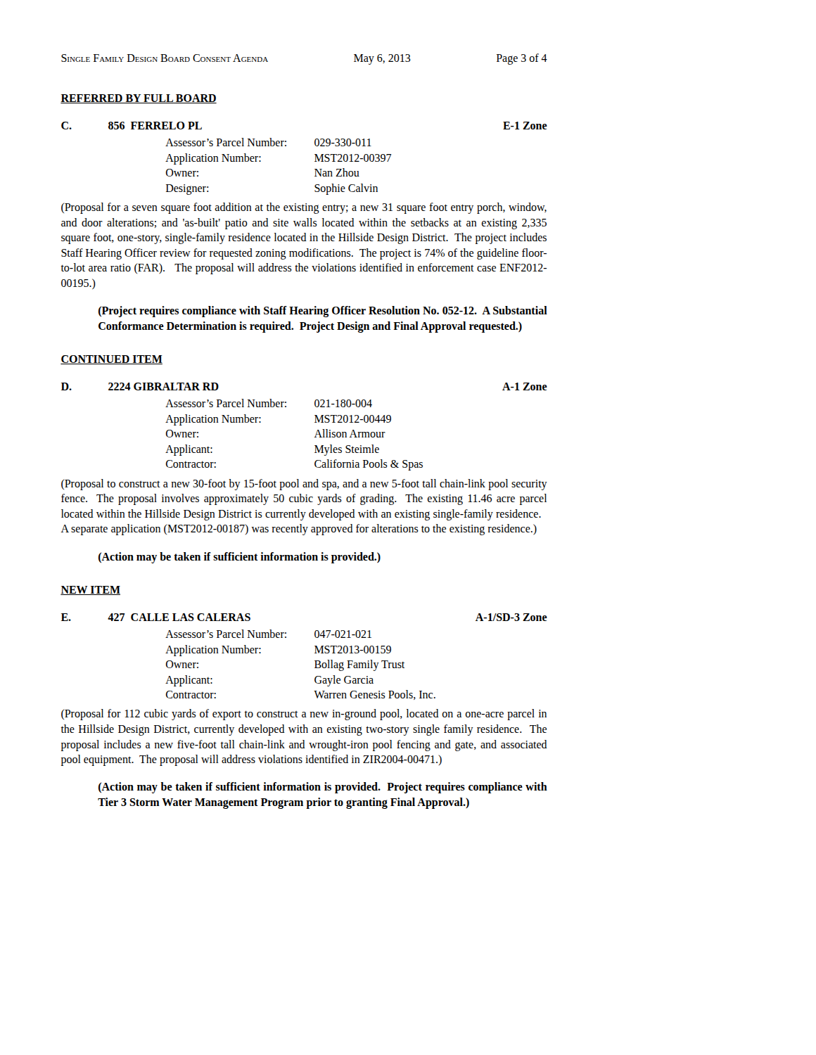Single Family Design Board Consent Agenda
May 6, 2013
Page 3 of 4
REFERRED BY FULL BOARD
C. 856 FERRELO PL E-1 Zone
| Assessor’s Parcel Number: | 029-330-011 |
| Application Number: | MST2012-00397 |
| Owner: | Nan Zhou |
| Designer: | Sophie Calvin |
(Proposal for a seven square foot addition at the existing entry; a new 31 square foot entry porch, window, and door alterations; and 'as-built' patio and site walls located within the setbacks at an existing 2,335 square foot, one-story, single-family residence located in the Hillside Design District. The project includes Staff Hearing Officer review for requested zoning modifications. The project is 74% of the guideline floor-to-lot area ratio (FAR). The proposal will address the violations identified in enforcement case ENF2012-00195.)
(Project requires compliance with Staff Hearing Officer Resolution No. 052-12. A Substantial Conformance Determination is required. Project Design and Final Approval requested.)
CONTINUED ITEM
D. 2224 GIBRALTAR RD A-1 Zone
| Assessor’s Parcel Number: | 021-180-004 |
| Application Number: | MST2012-00449 |
| Owner: | Allison Armour |
| Applicant: | Myles Steimle |
| Contractor: | California Pools & Spas |
(Proposal to construct a new 30-foot by 15-foot pool and spa, and a new 5-foot tall chain-link pool security fence. The proposal involves approximately 50 cubic yards of grading. The existing 11.46 acre parcel located within the Hillside Design District is currently developed with an existing single-family residence. A separate application (MST2012-00187) was recently approved for alterations to the existing residence.)
(Action may be taken if sufficient information is provided.)
NEW ITEM
E. 427 CALLE LAS CALERAS A-1/SD-3 Zone
| Assessor’s Parcel Number: | 047-021-021 |
| Application Number: | MST2013-00159 |
| Owner: | Bollag Family Trust |
| Applicant: | Gayle Garcia |
| Contractor: | Warren Genesis Pools, Inc. |
(Proposal for 112 cubic yards of export to construct a new in-ground pool, located on a one-acre parcel in the Hillside Design District, currently developed with an existing two-story single family residence. The proposal includes a new five-foot tall chain-link and wrought-iron pool fencing and gate, and associated pool equipment. The proposal will address violations identified in ZIR2004-00471.)
(Action may be taken if sufficient information is provided. Project requires compliance with Tier 3 Storm Water Management Program prior to granting Final Approval.)